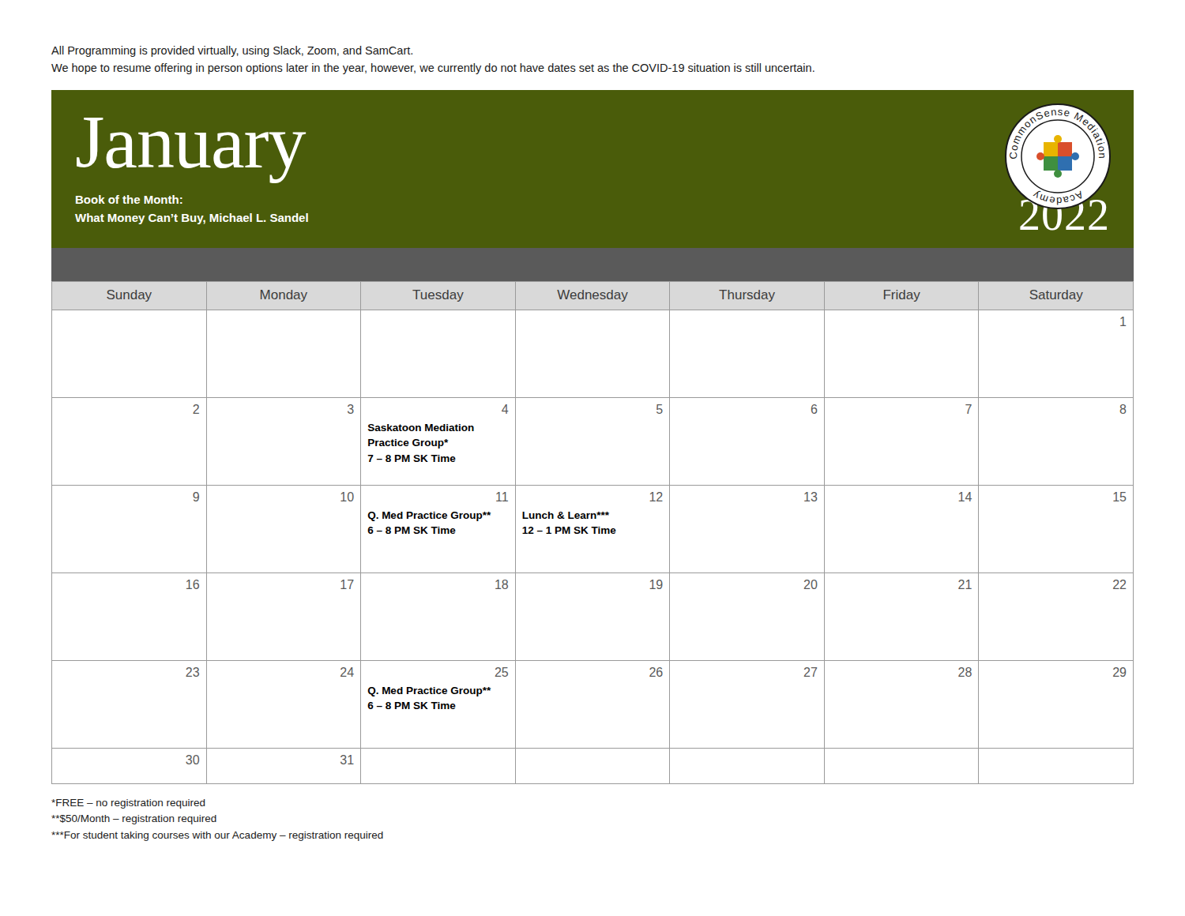All Programming is provided virtually, using Slack, Zoom, and SamCart.
We hope to resume offering in person options later in the year, however, we currently do not have dates set as the COVID-19 situation is still uncertain.
January
Book of the Month:
What Money Can’t Buy, Michael L. Sandel
2022
CommonSense Mediation Academy
| Sunday | Monday | Tuesday | Wednesday | Thursday | Friday | Saturday |
| --- | --- | --- | --- | --- | --- | --- |
| | | | | | | 1 |
| 2 | 3 | 4 Saskatoon Mediation Practice Group* 7 – 8 PM SK Time | 5 | 6 | 7 | 8 |
| 9 | 10 | 11 Q. Med Practice Group** 6 – 8 PM SK Time | 12 Lunch & Learn*** 12 – 1 PM SK Time | 13 | 14 | 15 |
| 16 | 17 | 18 | 19 | 20 | 21 | 22 |
| 23 | 24 | 25 Q. Med Practice Group** 6 – 8 PM SK Time | 26 | 27 | 28 | 29 |
| 30 | 31 | | | | | |
*FREE – no registration required
**$50/Month – registration required
***For student taking courses with our Academy – registration required